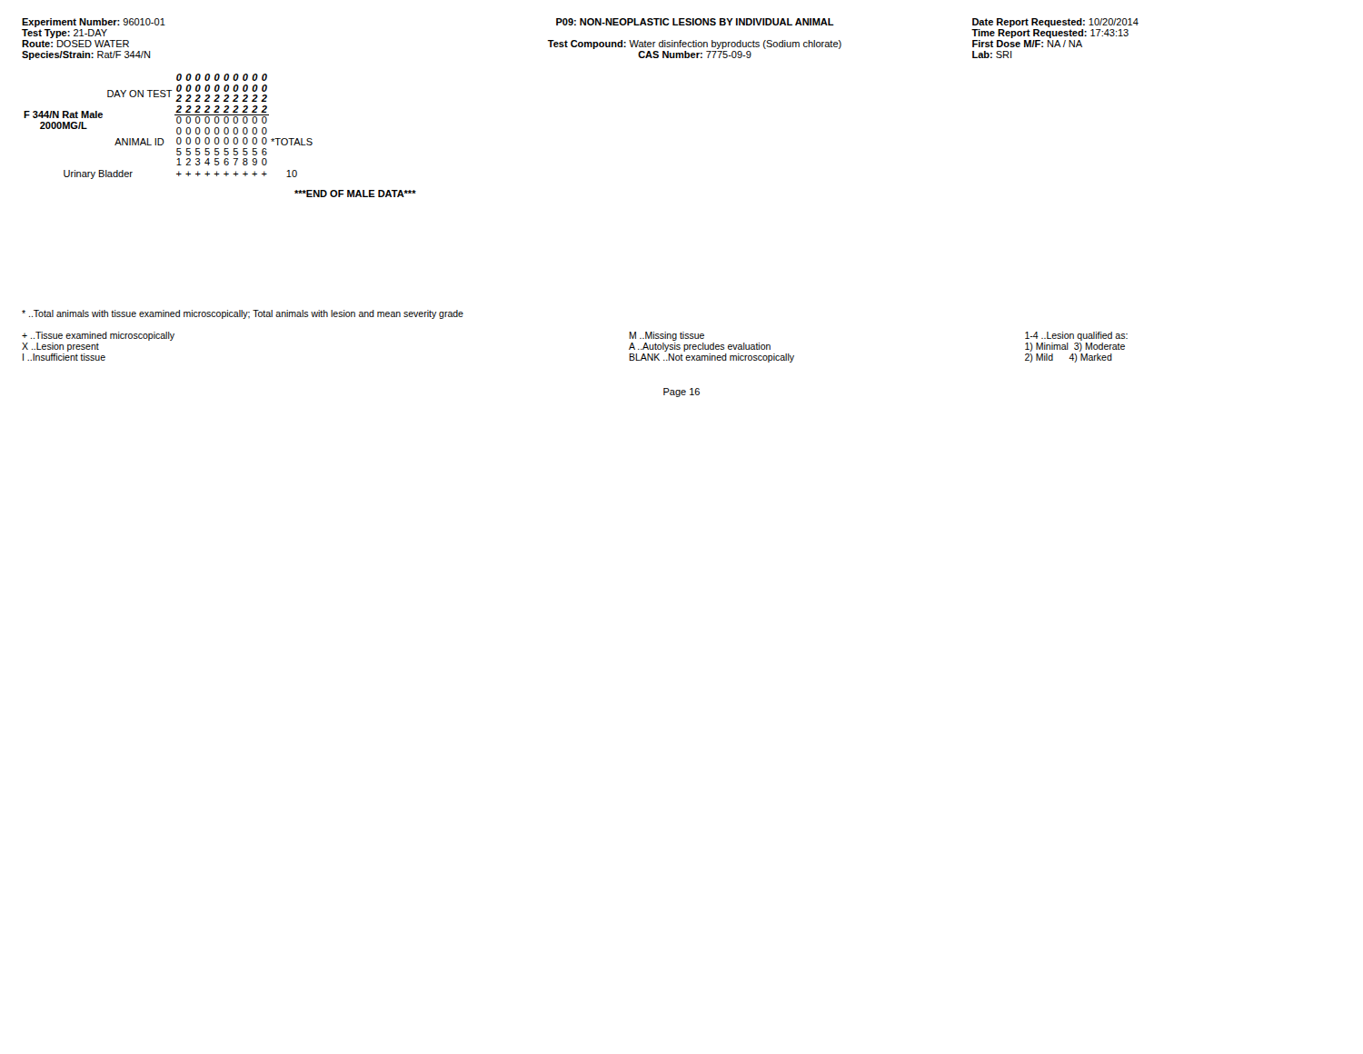| Experiment Number: 96010-01 Test Type: 21-DAY Route: DOSED WATER Species/Strain: Rat/F 344/N | P09: NON-NEOPLASTIC LESIONS BY INDIVIDUAL ANIMAL Test Compound: Water disinfection byproducts (Sodium chlorate) CAS Number: 7775-09-9 | Date Report Requested: 10/20/2014 Time Report Requested: 17:43:13 First Dose M/F: NA / NA Lab: SRI |
| F 344/N Rat Male 2000MG/L | DAY ON TEST | 0 0 2 2 | 0 0 2 2 | 0 0 2 2 | 0 0 2 2 | 0 0 2 2 | 0 0 2 2 | 0 0 2 2 | 0 0 2 2 | 0 0 2 2 | 0 0 2 2 | |
| ANIMAL ID | 0 0 0 5 1 | 0 0 0 5 2 | 0 0 0 5 3 | 0 0 0 5 4 | 0 0 0 5 5 | 0 0 0 5 6 | 0 0 0 5 7 | 0 0 0 5 8 | 0 0 0 5 9 | 0 0 0 6 0 | *TOTALS |
| Urinary Bladder | + | + | + | + | + | + | + | + | + | + | 10 |
***END OF MALE DATA***
* ..Total animals with tissue examined microscopically; Total animals with lesion and mean severity grade
| + ..Tissue examined microscopically | M ..Missing tissue | 1-4 ..Lesion qualified as: |
| X ..Lesion present | A ..Autolysis precludes evaluation | 1) Minimal 3) Moderate |
| I ..Insufficient tissue | BLANK ..Not examined microscopically | 2) Mild 4) Marked |
Page 16